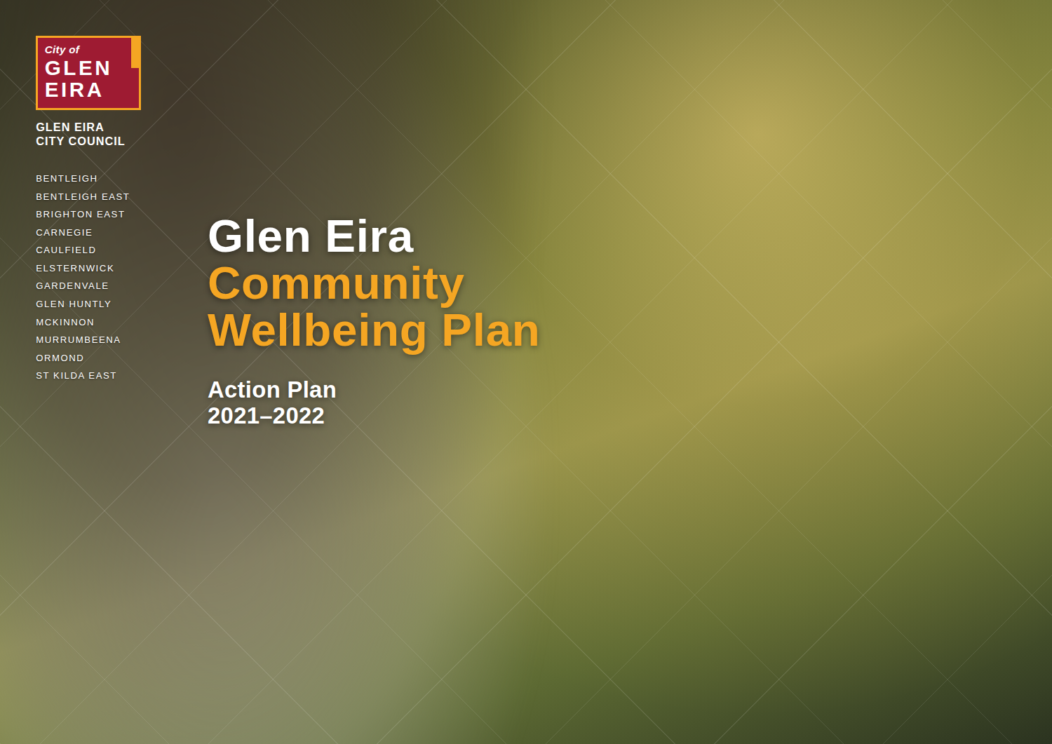City of
GLEN
EIRA
GLEN EIRA
CITY COUNCIL
Bentleigh
Bentleigh East
Brighton East
Carnegie
Caulfield
Elsternwick
Gardenvale
Glen Huntly
McKinnon
Murrumbeena
Ormond
St Kilda East
Glen Eira Community Wellbeing Plan
Action Plan 2021–2022